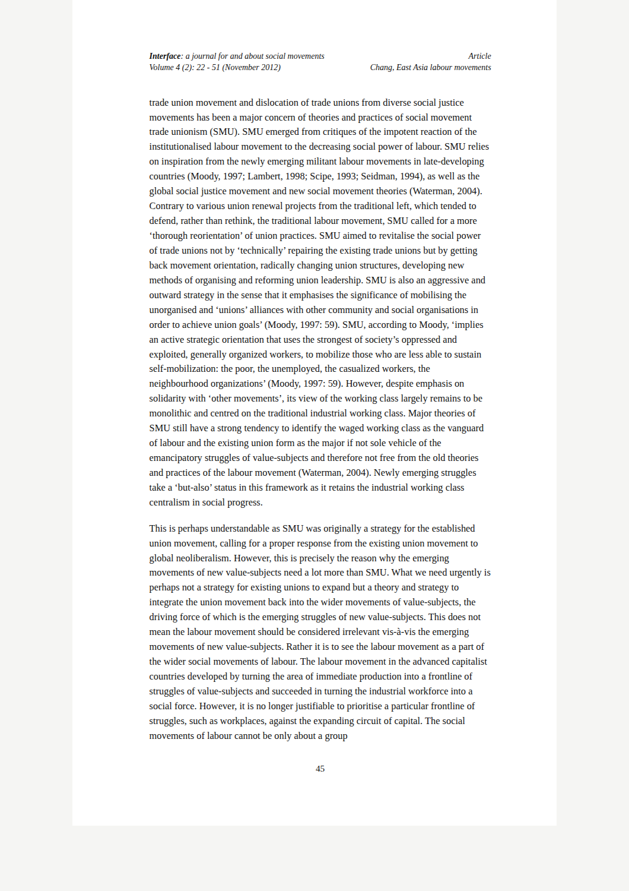Interface: a journal for and about social movements Article
Volume 4 (2): 22 - 51 (November 2012) Chang, East Asia labour movements
trade union movement and dislocation of trade unions from diverse social justice movements has been a major concern of theories and practices of social movement trade unionism (SMU). SMU emerged from critiques of the impotent reaction of the institutionalised labour movement to the decreasing social power of labour. SMU relies on inspiration from the newly emerging militant labour movements in late-developing countries (Moody, 1997; Lambert, 1998; Scipe, 1993; Seidman, 1994), as well as the global social justice movement and new social movement theories (Waterman, 2004). Contrary to various union renewal projects from the traditional left, which tended to defend, rather than rethink, the traditional labour movement, SMU called for a more ‘thorough reorientation’ of union practices. SMU aimed to revitalise the social power of trade unions not by ‘technically’ repairing the existing trade unions but by getting back movement orientation, radically changing union structures, developing new methods of organising and reforming union leadership. SMU is also an aggressive and outward strategy in the sense that it emphasises the significance of mobilising the unorganised and ‘unions’ alliances with other community and social organisations in order to achieve union goals’ (Moody, 1997: 59). SMU, according to Moody, ‘implies an active strategic orientation that uses the strongest of society’s oppressed and exploited, generally organized workers, to mobilize those who are less able to sustain self-mobilization: the poor, the unemployed, the casualized workers, the neighbourhood organizations’ (Moody, 1997: 59). However, despite emphasis on solidarity with ‘other movements’, its view of the working class largely remains to be monolithic and centred on the traditional industrial working class. Major theories of SMU still have a strong tendency to identify the waged working class as the vanguard of labour and the existing union form as the major if not sole vehicle of the emancipatory struggles of value-subjects and therefore not free from the old theories and practices of the labour movement (Waterman, 2004). Newly emerging struggles take a ‘but-also’ status in this framework as it retains the industrial working class centralism in social progress.
This is perhaps understandable as SMU was originally a strategy for the established union movement, calling for a proper response from the existing union movement to global neoliberalism. However, this is precisely the reason why the emerging movements of new value-subjects need a lot more than SMU. What we need urgently is perhaps not a strategy for existing unions to expand but a theory and strategy to integrate the union movement back into the wider movements of value-subjects, the driving force of which is the emerging struggles of new value-subjects. This does not mean the labour movement should be considered irrelevant vis-à-vis the emerging movements of new value-subjects. Rather it is to see the labour movement as a part of the wider social movements of labour. The labour movement in the advanced capitalist countries developed by turning the area of immediate production into a frontline of struggles of value-subjects and succeeded in turning the industrial workforce into a social force. However, it is no longer justifiable to prioritise a particular frontline of struggles, such as workplaces, against the expanding circuit of capital. The social movements of labour cannot be only about a group
45